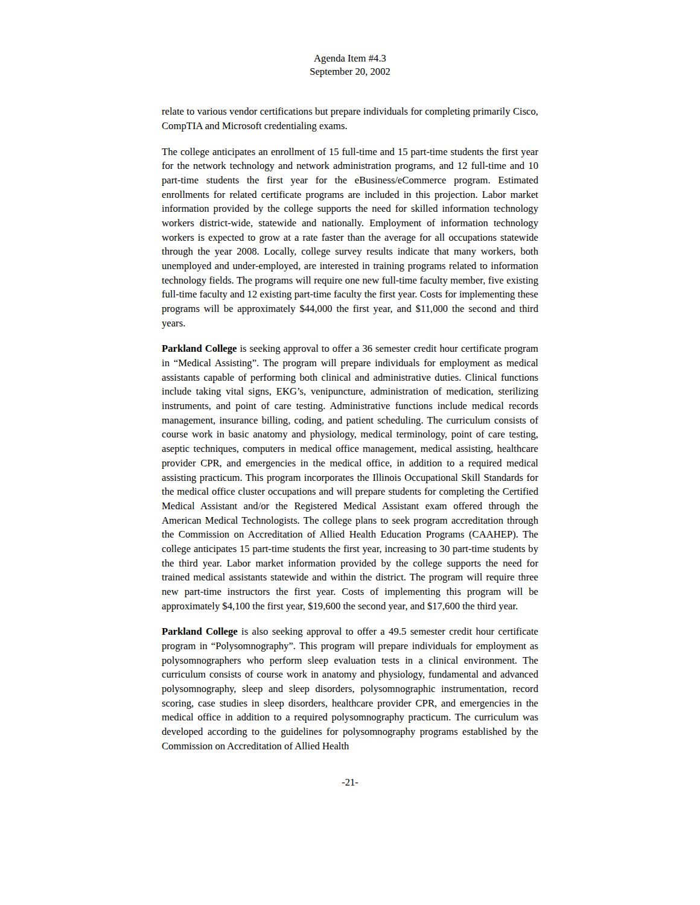Agenda Item #4.3
September 20, 2002
relate to various vendor certifications but prepare individuals for completing primarily Cisco, CompTIA and Microsoft credentialing exams.
The college anticipates an enrollment of 15 full-time and 15 part-time students the first year for the network technology and network administration programs, and 12 full-time and 10 part-time students the first year for the eBusiness/eCommerce program. Estimated enrollments for related certificate programs are included in this projection. Labor market information provided by the college supports the need for skilled information technology workers district-wide, statewide and nationally. Employment of information technology workers is expected to grow at a rate faster than the average for all occupations statewide through the year 2008. Locally, college survey results indicate that many workers, both unemployed and under-employed, are interested in training programs related to information technology fields. The programs will require one new full-time faculty member, five existing full-time faculty and 12 existing part-time faculty the first year. Costs for implementing these programs will be approximately $44,000 the first year, and $11,000 the second and third years.
Parkland College is seeking approval to offer a 36 semester credit hour certificate program in “Medical Assisting”. The program will prepare individuals for employment as medical assistants capable of performing both clinical and administrative duties. Clinical functions include taking vital signs, EKG’s, venipuncture, administration of medication, sterilizing instruments, and point of care testing. Administrative functions include medical records management, insurance billing, coding, and patient scheduling. The curriculum consists of course work in basic anatomy and physiology, medical terminology, point of care testing, aseptic techniques, computers in medical office management, medical assisting, healthcare provider CPR, and emergencies in the medical office, in addition to a required medical assisting practicum. This program incorporates the Illinois Occupational Skill Standards for the medical office cluster occupations and will prepare students for completing the Certified Medical Assistant and/or the Registered Medical Assistant exam offered through the American Medical Technologists. The college plans to seek program accreditation through the Commission on Accreditation of Allied Health Education Programs (CAAHEP). The college anticipates 15 part-time students the first year, increasing to 30 part-time students by the third year. Labor market information provided by the college supports the need for trained medical assistants statewide and within the district. The program will require three new part-time instructors the first year. Costs of implementing this program will be approximately $4,100 the first year, $19,600 the second year, and $17,600 the third year.
Parkland College is also seeking approval to offer a 49.5 semester credit hour certificate program in “Polysomnography”. This program will prepare individuals for employment as polysomnographers who perform sleep evaluation tests in a clinical environment. The curriculum consists of course work in anatomy and physiology, fundamental and advanced polysomnography, sleep and sleep disorders, polysomnographic instrumentation, record scoring, case studies in sleep disorders, healthcare provider CPR, and emergencies in the medical office in addition to a required polysomnography practicum. The curriculum was developed according to the guidelines for polysomnography programs established by the Commission on Accreditation of Allied Health
-21-